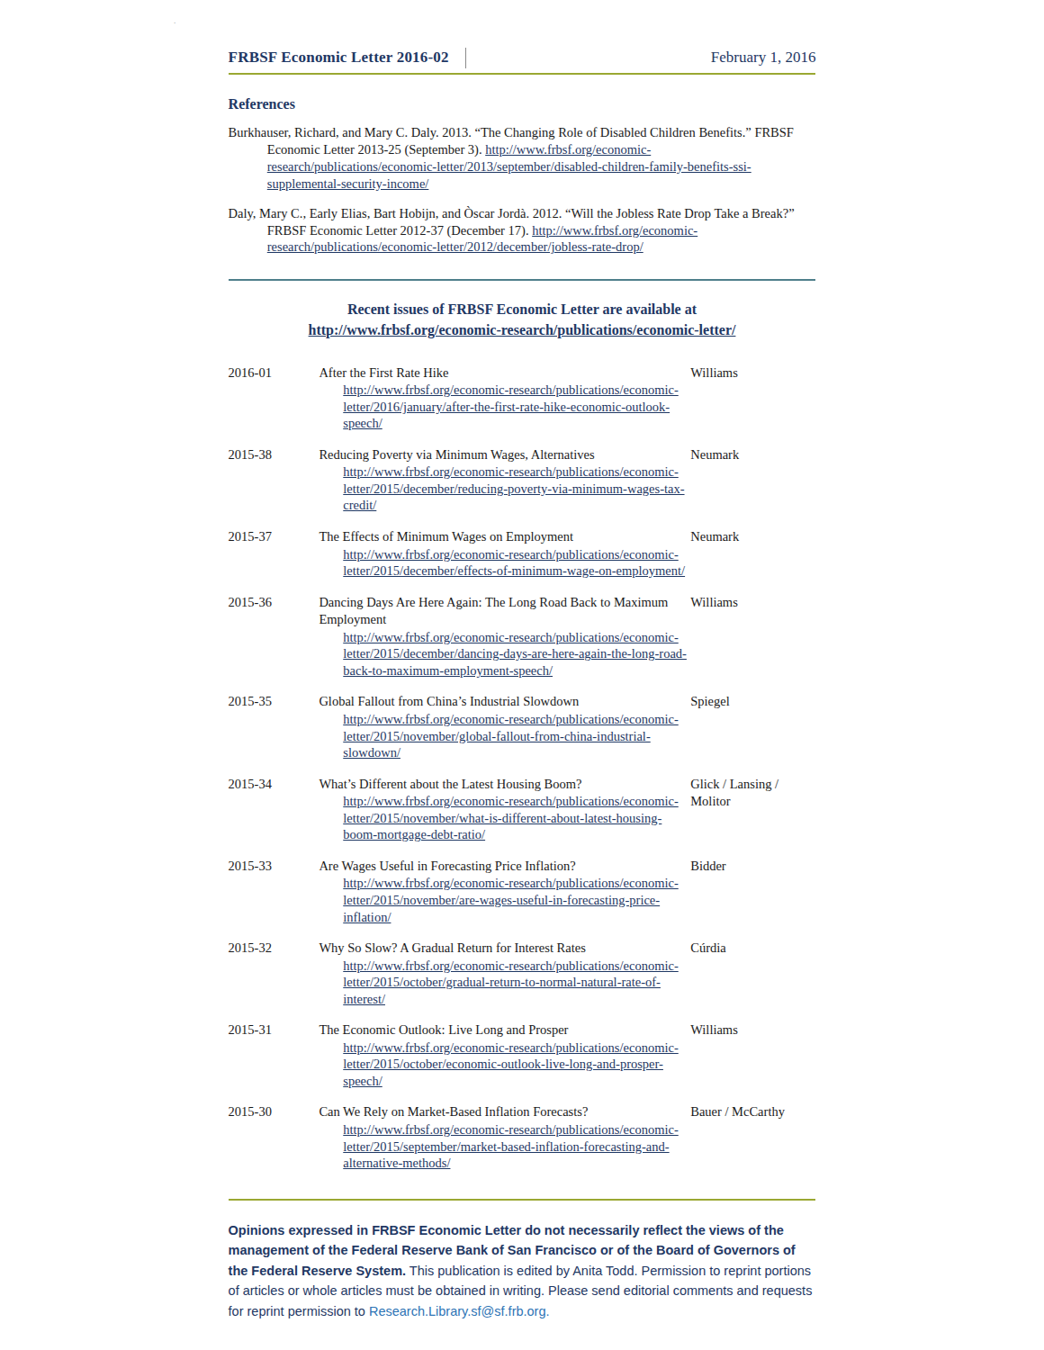.
FRBSF Economic Letter 2016-02
February 1, 2016
References
Burkhauser, Richard, and Mary C. Daly. 2013. “The Changing Role of Disabled Children Benefits.” FRBSF Economic Letter 2013-25 (September 3). http://www.frbsf.org/economic-research/publications/economic-letter/2013/september/disabled-children-family-benefits-ssi-supplemental-security-income/
Daly, Mary C., Early Elias, Bart Hobijn, and Òscar Jordà. 2012. “Will the Jobless Rate Drop Take a Break?” FRBSF Economic Letter 2012-37 (December 17). http://www.frbsf.org/economic-research/publications/economic-letter/2012/december/jobless-rate-drop/
Recent issues of FRBSF Economic Letter are available at
http://www.frbsf.org/economic-research/publications/economic-letter/
| 2016-01 | After the First Rate Hike http://www.frbsf.org/economic-research/publications/economic-letter/2016/january/after-the-first-rate-hike-economic-outlook-speech/ | Williams |
| 2015-38 | Reducing Poverty via Minimum Wages, Alternatives http://www.frbsf.org/economic-research/publications/economic-letter/2015/december/reducing-poverty-via-minimum-wages-tax-credit/ | Neumark |
| 2015-37 | The Effects of Minimum Wages on Employment http://www.frbsf.org/economic-research/publications/economic-letter/2015/december/effects-of-minimum-wage-on-employment/ | Neumark |
| 2015-36 | Dancing Days Are Here Again: The Long Road Back to Maximum Employment http://www.frbsf.org/economic-research/publications/economic-letter/2015/december/dancing-days-are-here-again-the-long-road-back-to-maximum-employment-speech/ | Williams |
| 2015-35 | Global Fallout from China’s Industrial Slowdown http://www.frbsf.org/economic-research/publications/economic-letter/2015/november/global-fallout-from-china-industrial-slowdown/ | Spiegel |
| 2015-34 | What’s Different about the Latest Housing Boom? http://www.frbsf.org/economic-research/publications/economic-letter/2015/november/what-is-different-about-latest-housing-boom-mortgage-debt-ratio/ | Glick / Lansing / Molitor |
| 2015-33 | Are Wages Useful in Forecasting Price Inflation? http://www.frbsf.org/economic-research/publications/economic-letter/2015/november/are-wages-useful-in-forecasting-price-inflation/ | Bidder |
| 2015-32 | Why So Slow? A Gradual Return for Interest Rates http://www.frbsf.org/economic-research/publications/economic-letter/2015/october/gradual-return-to-normal-natural-rate-of-interest/ | Cúrdia |
| 2015-31 | The Economic Outlook: Live Long and Prosper http://www.frbsf.org/economic-research/publications/economic-letter/2015/october/economic-outlook-live-long-and-prosper-speech/ | Williams |
| 2015-30 | Can We Rely on Market-Based Inflation Forecasts? http://www.frbsf.org/economic-research/publications/economic-letter/2015/september/market-based-inflation-forecasting-and-alternative-methods/ | Bauer / McCarthy |
Opinions expressed in FRBSF Economic Letter do not necessarily reflect the views of the management of the Federal Reserve Bank of San Francisco or of the Board of Governors of the Federal Reserve System. This publication is edited by Anita Todd. Permission to reprint portions of articles or whole articles must be obtained in writing. Please send editorial comments and requests for reprint permission to Research.Library.sf@sf.frb.org.